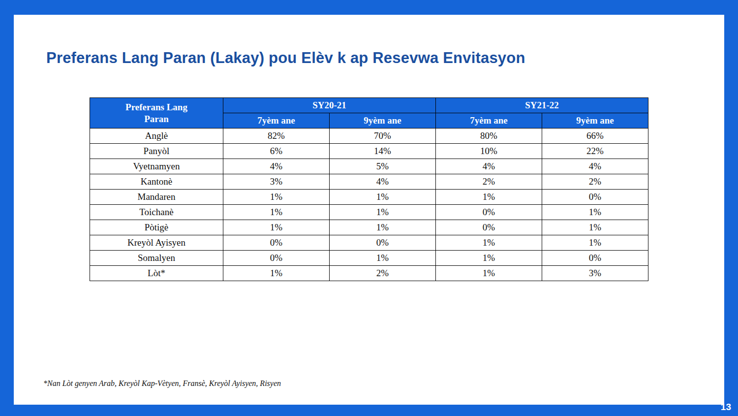Preferans Lang Paran (Lakay) pou Elèv k ap Resevwa Envitasyon
| Preferans Lang Paran | SY20-21 | SY21-22 |
| --- | --- | --- |
| 7yèm ane | 9yèm ane | 7yèm ane | 9yèm ane |
| Anglè | 82% | 70% | 80% | 66% |
| Panyòl | 6% | 14% | 10% | 22% |
| Vyetnamyen | 4% | 5% | 4% | 4% |
| Kantonè | 3% | 4% | 2% | 2% |
| Mandaren | 1% | 1% | 1% | 0% |
| Toichanè | 1% | 1% | 0% | 1% |
| Pòtigè | 1% | 1% | 0% | 1% |
| Kreyòl Ayisyen | 0% | 0% | 1% | 1% |
| Somalyen | 0% | 1% | 1% | 0% |
| Lòt* | 1% | 2% | 1% | 3% |
*Nan Lòt genyen Arab, Kreyòl Kap-Vètyen, Fransè, Kreyòl Ayisyen, Risyen
13